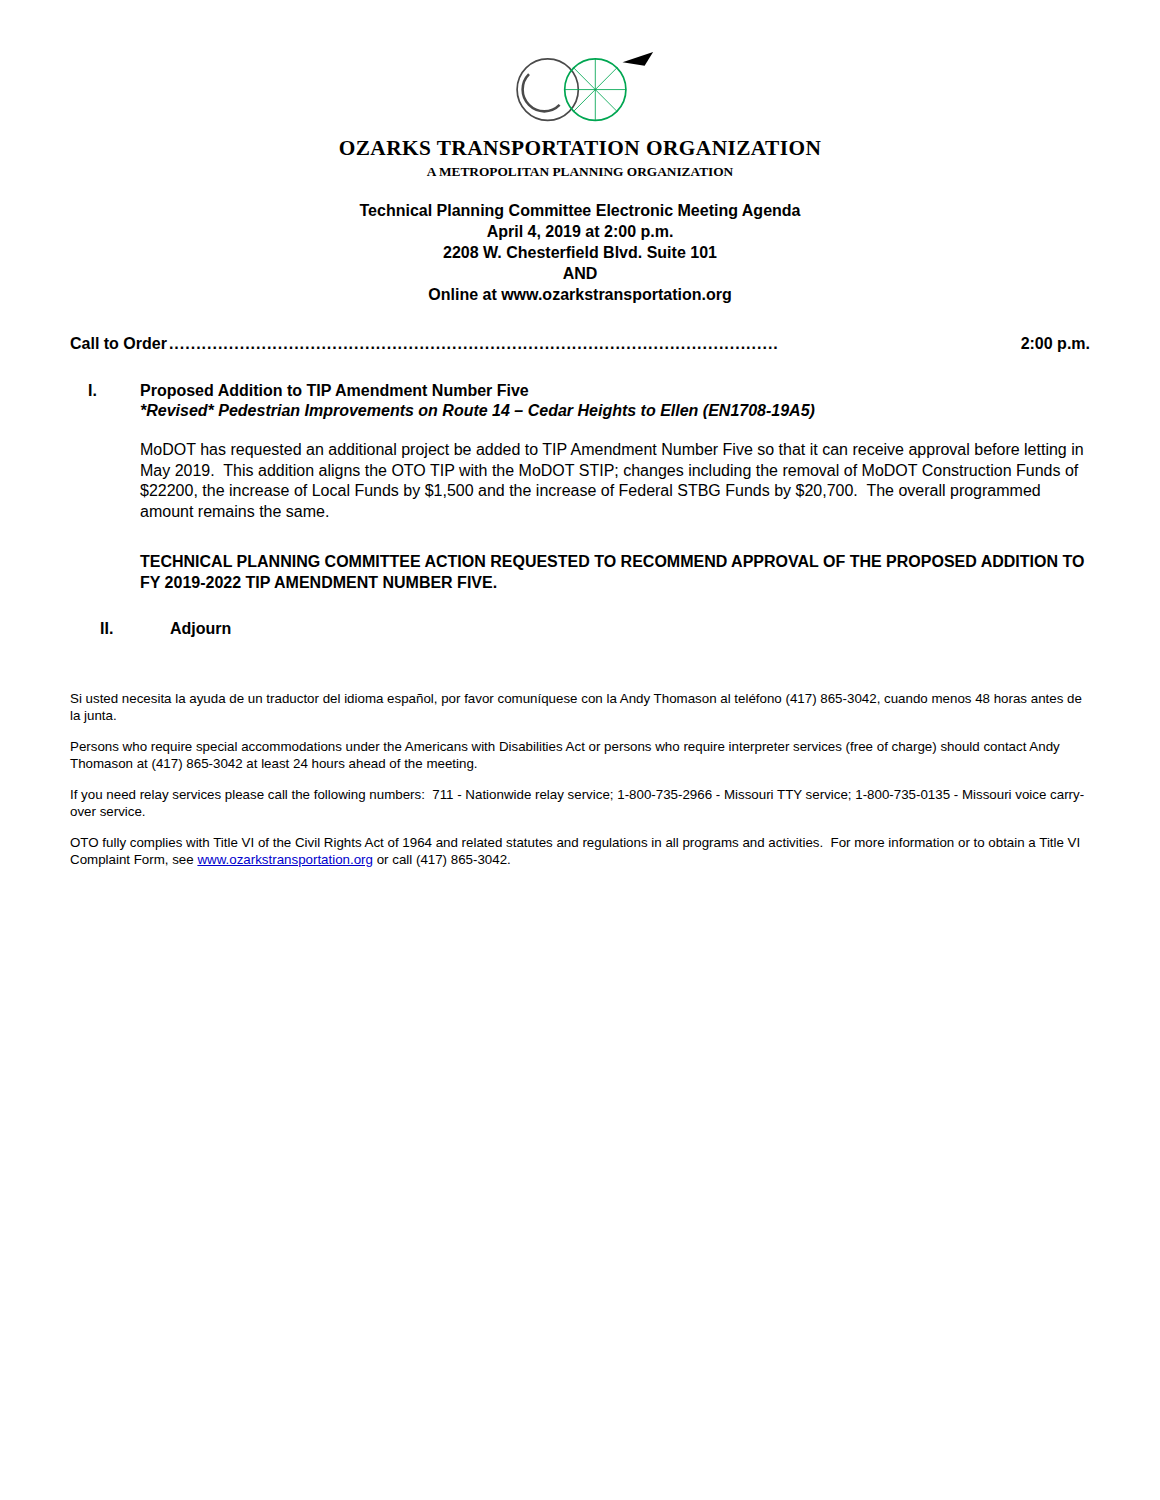OZARKS TRANSPORTATION ORGANIZATION
A METROPOLITAN PLANNING ORGANIZATION
Technical Planning Committee Electronic Meeting Agenda
April 4, 2019 at 2:00 p.m.
2208 W. Chesterfield Blvd. Suite 101
AND
Online at www.ozarkstransportation.org
Call to Order ................................................................................................................ 2:00 p.m.
I.
Proposed Addition to TIP Amendment Number Five
*Revised* Pedestrian Improvements on Route 14 – Cedar Heights to Ellen (EN1708-19A5)
MoDOT has requested an additional project be added to TIP Amendment Number Five so that it can receive approval before letting in May 2019. This addition aligns the OTO TIP with the MoDOT STIP; changes including the removal of MoDOT Construction Funds of $22200, the increase of Local Funds by $1,500 and the increase of Federal STBG Funds by $20,700. The overall programmed amount remains the same.
TECHNICAL PLANNING COMMITTEE ACTION REQUESTED TO RECOMMEND APPROVAL OF THE PROPOSED ADDITION TO FY 2019-2022 TIP AMENDMENT NUMBER FIVE.
II.
Adjourn
Si usted necesita la ayuda de un traductor del idioma español, por favor comuníquese con la Andy Thomason al teléfono (417) 865-3042, cuando menos 48 horas antes de la junta.
Persons who require special accommodations under the Americans with Disabilities Act or persons who require interpreter services (free of charge) should contact Andy Thomason at (417) 865-3042 at least 24 hours ahead of the meeting.
If you need relay services please call the following numbers: 711 - Nationwide relay service; 1-800-735-2966 - Missouri TTY service; 1-800-735-0135 - Missouri voice carry-over service.
OTO fully complies with Title VI of the Civil Rights Act of 1964 and related statutes and regulations in all programs and activities. For more information or to obtain a Title VI Complaint Form, see www.ozarkstransportation.org or call (417) 865-3042.